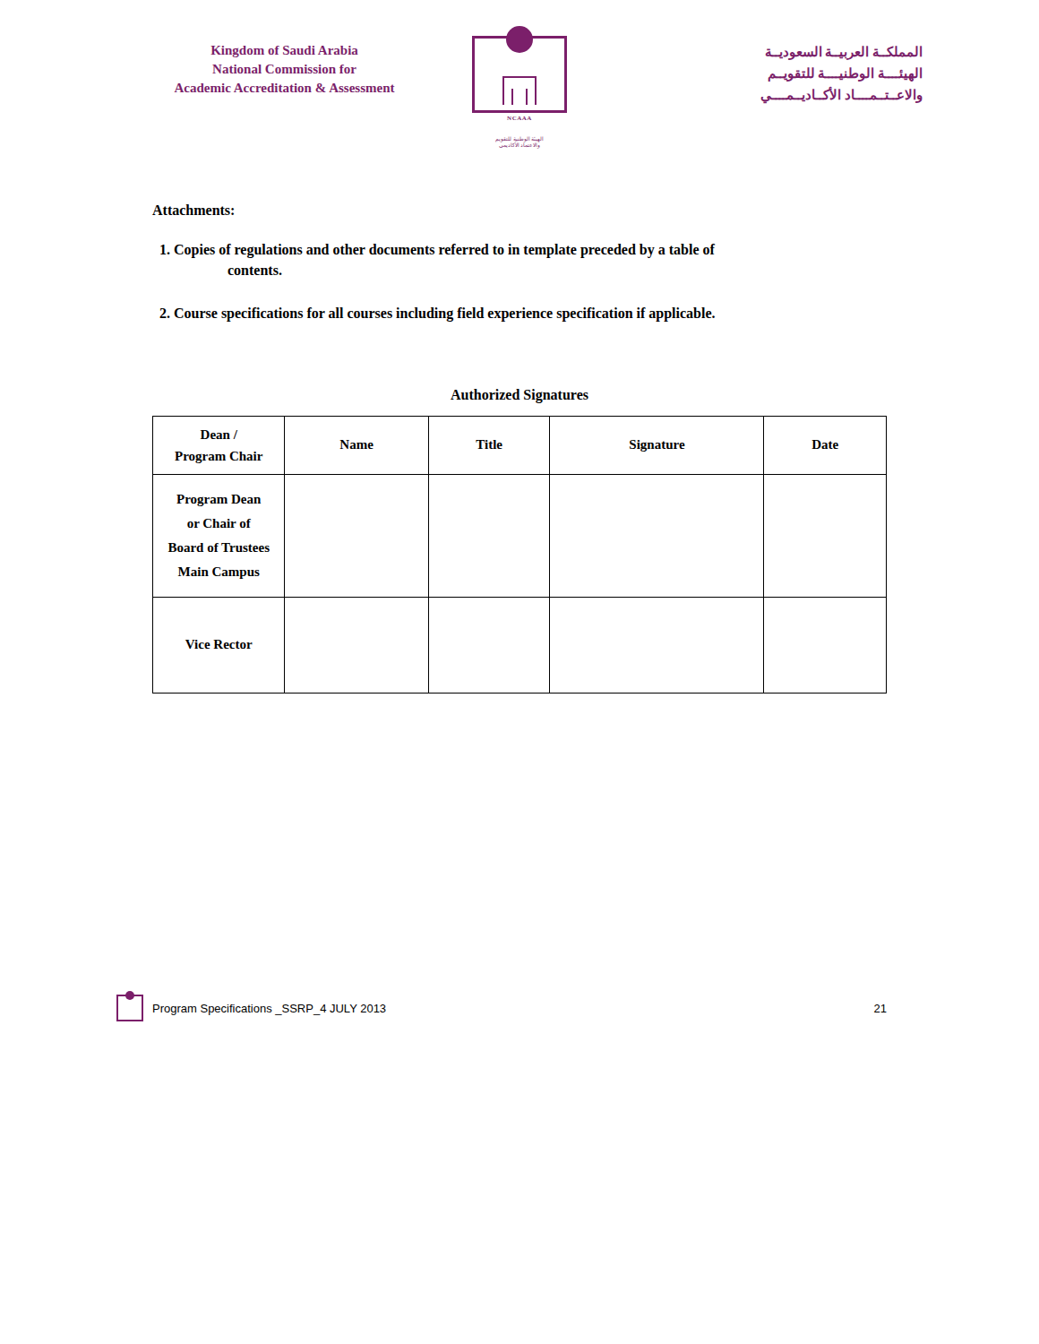Kingdom of Saudi Arabia
National Commission for
Academic Accreditation & Assessment
NCAAA
الهيئة الوطنية للتقويم
والاعتماد الأكاديمي
المملكــة العربيــة السعوديــة
الهيئــــة الوطنيــــة للتقويــم
والاعــتــمــــاد الأكــاديــمــــي
Attachments:
Copies of regulations and other documents referred to in template preceded by a table of contents.
Course specifications for all courses including field experience specification if applicable.
Authorized Signatures
| Dean / Program Chair | Name | Title | Signature | Date |
| --- | --- | --- | --- | --- |
| Program Dean or Chair of Board of Trustees Main Campus | | | | |
| Vice Rector | | | | |
Program Specifications _SSRP_4 JULY 2013
21